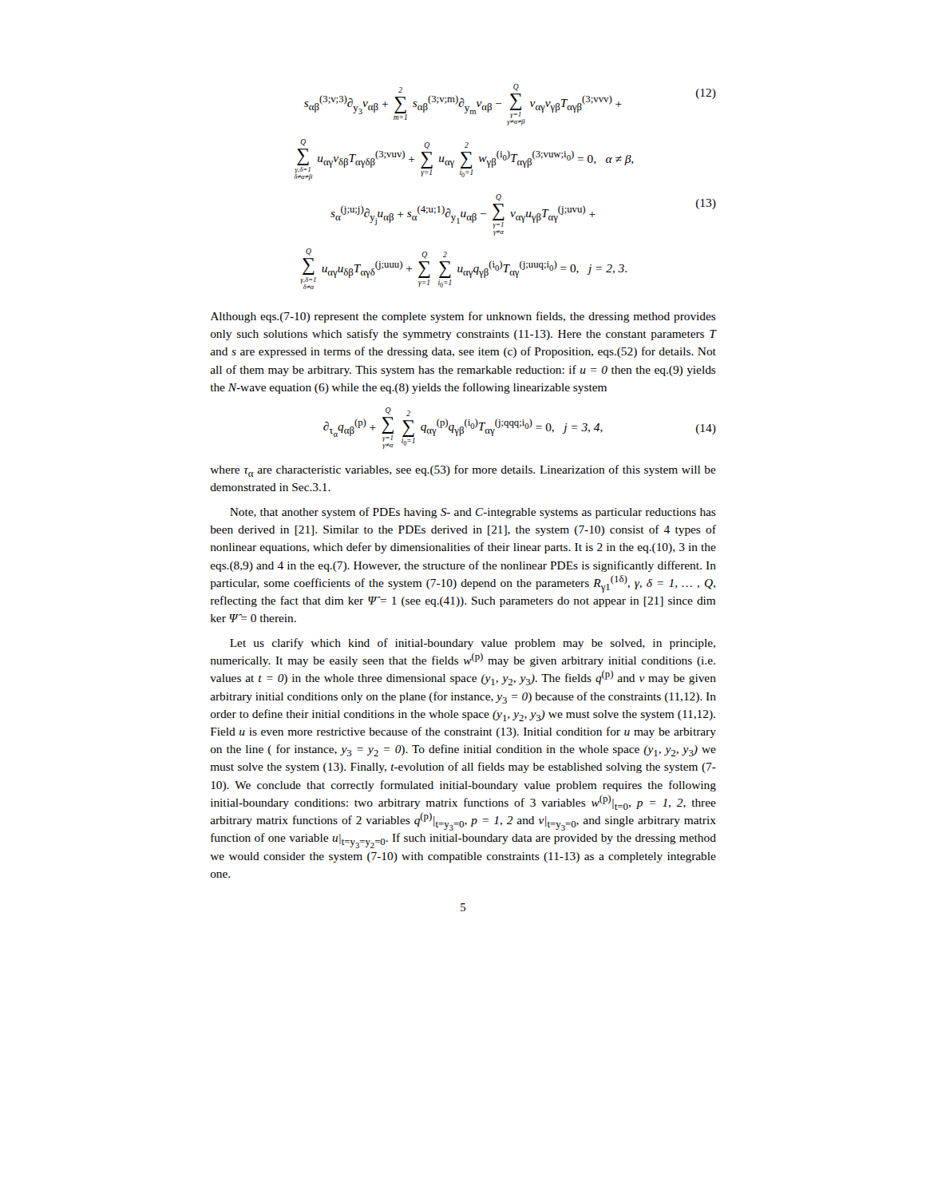sαβ(3;v;3)∂y3vαβ + 2∑m=1 sαβ(3;v;m)∂ymvαβ − Q∑γ=1 γ≠α≠β vαγvγβTαγβ(3;vvv) +
(12)
Q∑γ,δ=1 δ≠α≠β uαγvδβTαγδβ(3;vuv) + Q∑γ=1 uαγ 2∑i0=1 wγβ(i0)Tαγβ(3;vuw;i0) = 0, α ≠ β,
sα(j;u;j)∂yjuαβ + sα(4;u;1)∂y1uαβ − Q∑γ=1 γ≠α vαγuγβTαγ(j;uvu) +
(13)
Q∑γ,δ=1 δ≠α uαγuδβTαγδ(j;uuu) + Q∑γ=1 2∑i0=1 uαγqγβ(i0)Tαγ(j;uuq;i0) = 0, j = 2, 3.
Although eqs.(7-10) represent the complete system for unknown fields, the dressing method provides only such solutions which satisfy the symmetry constraints (11-13). Here the constant parameters T and s are expressed in terms of the dressing data, see item (c) of Proposition, eqs.(52) for details. Not all of them may be arbitrary. This system has the remarkable reduction: if u = 0 then the eq.(9) yields the N-wave equation (6) while the eq.(8) yields the following linearizable system
∂ταqαβ(p) + Q∑γ=1 γ≠α 2∑i0=1 qαγ(p)qγβ(i0)Tαγ(j;qqq;i0) = 0, j = 3, 4,
(14)
where τα are characteristic variables, see eq.(53) for more details. Linearization of this system will be demonstrated in Sec.3.1.
Note, that another system of PDEs having S- and C-integrable systems as particular reductions has been derived in [21]. Similar to the PDEs derived in [21], the system (7-10) consist of 4 types of nonlinear equations, which defer by dimensionalities of their linear parts. It is 2 in the eq.(10), 3 in the eqs.(8,9) and 4 in the eq.(7). However, the structure of the nonlinear PDEs is significantly different. In particular, some coefficients of the system (7-10) depend on the parameters Rγ1(1δ), γ, δ = 1, … , Q, reflecting the fact that dim ker Ψ̂ = 1 (see eq.(41)). Such parameters do not appear in [21] since dim ker Ψ̂ = 0 therein.
Let us clarify which kind of initial-boundary value problem may be solved, in principle, numerically. It may be easily seen that the fields w(p) may be given arbitrary initial conditions (i.e. values at t = 0) in the whole three dimensional space (y1, y2, y3). The fields q(p) and v may be given arbitrary initial conditions only on the plane (for instance, y3 = 0) because of the constraints (11,12). In order to define their initial conditions in the whole space (y1, y2, y3) we must solve the system (11,12). Field u is even more restrictive because of the constraint (13). Initial condition for u may be arbitrary on the line ( for instance, y3 = y2 = 0). To define initial condition in the whole space (y1, y2, y3) we must solve the system (13). Finally, t-evolution of all fields may be established solving the system (7-10). We conclude that correctly formulated initial-boundary value problem requires the following initial-boundary conditions: two arbitrary matrix functions of 3 variables w(p)|t=0, p = 1, 2, three arbitrary matrix functions of 2 variables q(p)|t=y3=0, p = 1, 2 and v|t=y3=0, and single arbitrary matrix function of one variable u|t=y3=y2=0. If such initial-boundary data are provided by the dressing method we would consider the system (7-10) with compatible constraints (11-13) as a completely integrable one.
5